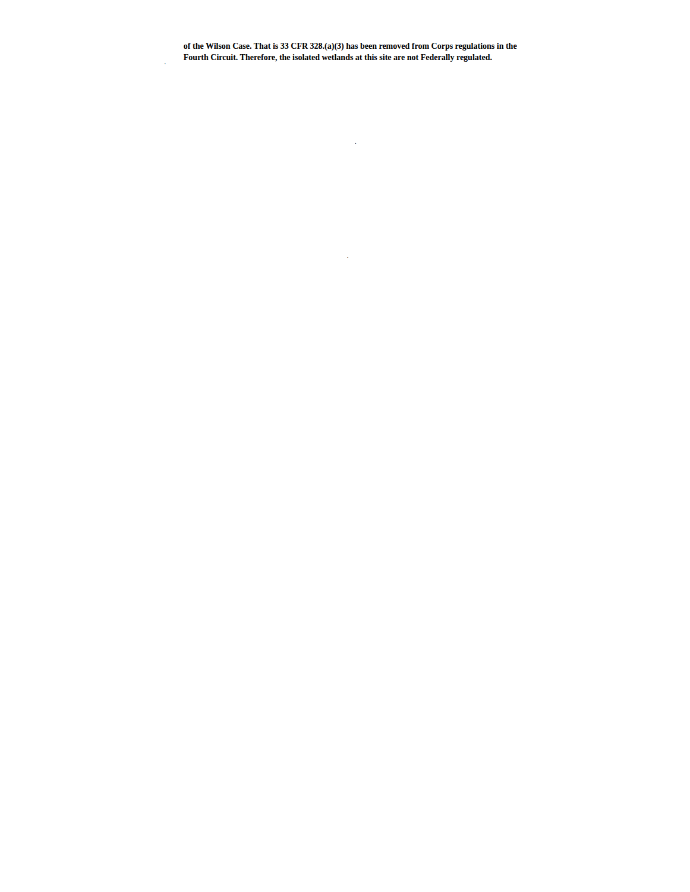of the Wilson Case. That is 33 CFR 328.(a)(3) has been removed from Corps regulations in the Fourth Circuit. Therefore, the isolated wetlands at this site are not Federally regulated.
.
.
.